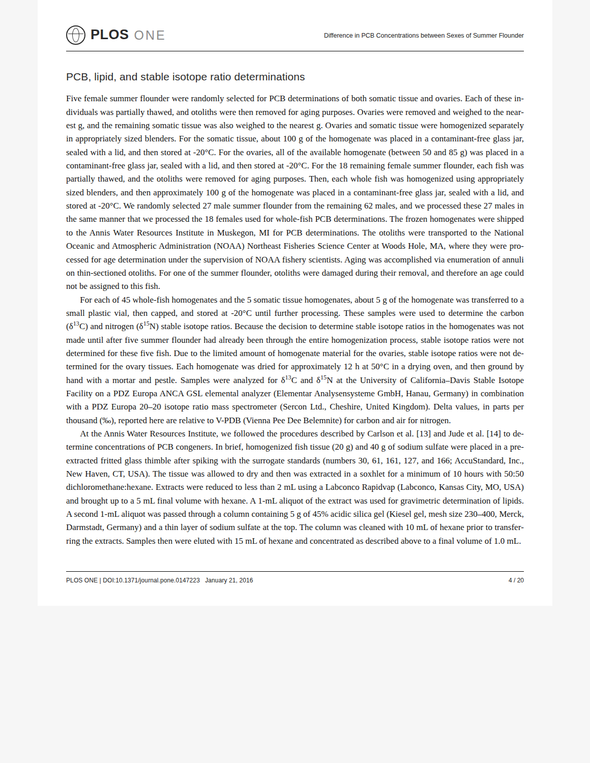PLOS ONE
Difference in PCB Concentrations between Sexes of Summer Flounder
PCB, lipid, and stable isotope ratio determinations
Five female summer flounder were randomly selected for PCB determinations of both somatic tissue and ovaries. Each of these individuals was partially thawed, and otoliths were then removed for aging purposes. Ovaries were removed and weighed to the nearest g, and the remaining somatic tissue was also weighed to the nearest g. Ovaries and somatic tissue were homogenized separately in appropriately sized blenders. For the somatic tissue, about 100 g of the homogenate was placed in a contaminant-free glass jar, sealed with a lid, and then stored at -20°C. For the ovaries, all of the available homogenate (between 50 and 85 g) was placed in a contaminant-free glass jar, sealed with a lid, and then stored at -20°C. For the 18 remaining female summer flounder, each fish was partially thawed, and the otoliths were removed for aging purposes. Then, each whole fish was homogenized using appropriately sized blenders, and then approximately 100 g of the homogenate was placed in a contaminant-free glass jar, sealed with a lid, and stored at -20°C. We randomly selected 27 male summer flounder from the remaining 62 males, and we processed these 27 males in the same manner that we processed the 18 females used for whole-fish PCB determinations. The frozen homogenates were shipped to the Annis Water Resources Institute in Muskegon, MI for PCB determinations. The otoliths were transported to the National Oceanic and Atmospheric Administration (NOAA) Northeast Fisheries Science Center at Woods Hole, MA, where they were processed for age determination under the supervision of NOAA fishery scientists. Aging was accomplished via enumeration of annuli on thin-sectioned otoliths. For one of the summer flounder, otoliths were damaged during their removal, and therefore an age could not be assigned to this fish.
For each of 45 whole-fish homogenates and the 5 somatic tissue homogenates, about 5 g of the homogenate was transferred to a small plastic vial, then capped, and stored at -20°C until further processing. These samples were used to determine the carbon (δ13C) and nitrogen (δ15N) stable isotope ratios. Because the decision to determine stable isotope ratios in the homogenates was not made until after five summer flounder had already been through the entire homogenization process, stable isotope ratios were not determined for these five fish. Due to the limited amount of homogenate material for the ovaries, stable isotope ratios were not determined for the ovary tissues. Each homogenate was dried for approximately 12 h at 50°C in a drying oven, and then ground by hand with a mortar and pestle. Samples were analyzed for δ13C and δ15N at the University of California–Davis Stable Isotope Facility on a PDZ Europa ANCA GSL elemental analyzer (Elementar Analysensysteme GmbH, Hanau, Germany) in combination with a PDZ Europa 20–20 isotope ratio mass spectrometer (Sercon Ltd., Cheshire, United Kingdom). Delta values, in parts per thousand (‰), reported here are relative to V-PDB (Vienna Pee Dee Belemnite) for carbon and air for nitrogen.
At the Annis Water Resources Institute, we followed the procedures described by Carlson et al. [13] and Jude et al. [14] to determine concentrations of PCB congeners. In brief, homogenized fish tissue (20 g) and 40 g of sodium sulfate were placed in a pre-extracted fritted glass thimble after spiking with the surrogate standards (numbers 30, 61, 161, 127, and 166; AccuStandard, Inc., New Haven, CT, USA). The tissue was allowed to dry and then was extracted in a soxhlet for a minimum of 10 hours with 50:50 dichloromethane:hexane. Extracts were reduced to less than 2 mL using a Labconco Rapidvap (Labconco, Kansas City, MO, USA) and brought up to a 5 mL final volume with hexane. A 1-mL aliquot of the extract was used for gravimetric determination of lipids. A second 1-mL aliquot was passed through a column containing 5 g of 45% acidic silica gel (Kiesel gel, mesh size 230–400, Merck, Darmstadt, Germany) and a thin layer of sodium sulfate at the top. The column was cleaned with 10 mL of hexane prior to transferring the extracts. Samples then were eluted with 15 mL of hexane and concentrated as described above to a final volume of 1.0 mL.
PLOS ONE | DOI:10.1371/journal.pone.0147223 January 21, 2016
4 / 20